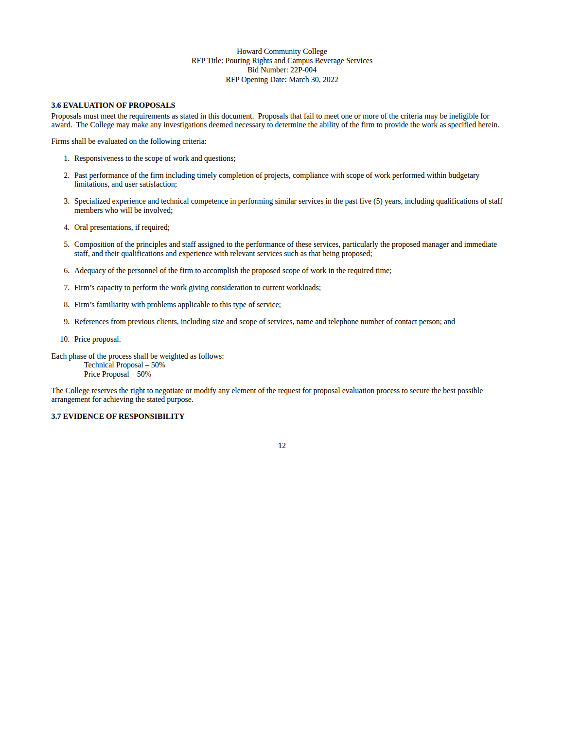Howard Community College
RFP Title: Pouring Rights and Campus Beverage Services
Bid Number: 22P-004
RFP Opening Date: March 30, 2022
3.6 EVALUATION OF PROPOSALS
Proposals must meet the requirements as stated in this document. Proposals that fail to meet one or more of the criteria may be ineligible for award. The College may make any investigations deemed necessary to determine the ability of the firm to provide the work as specified herein.
Firms shall be evaluated on the following criteria:
Responsiveness to the scope of work and questions;
Past performance of the firm including timely completion of projects, compliance with scope of work performed within budgetary limitations, and user satisfaction;
Specialized experience and technical competence in performing similar services in the past five (5) years, including qualifications of staff members who will be involved;
Oral presentations, if required;
Composition of the principles and staff assigned to the performance of these services, particularly the proposed manager and immediate staff, and their qualifications and experience with relevant services such as that being proposed;
Adequacy of the personnel of the firm to accomplish the proposed scope of work in the required time;
Firm’s capacity to perform the work giving consideration to current workloads;
Firm’s familiarity with problems applicable to this type of service;
References from previous clients, including size and scope of services, name and telephone number of contact person; and
Price proposal.
Each phase of the process shall be weighted as follows:
Technical Proposal – 50%
Price Proposal – 50%
The College reserves the right to negotiate or modify any element of the request for proposal evaluation process to secure the best possible arrangement for achieving the stated purpose.
3.7 EVIDENCE OF RESPONSIBILITY
12